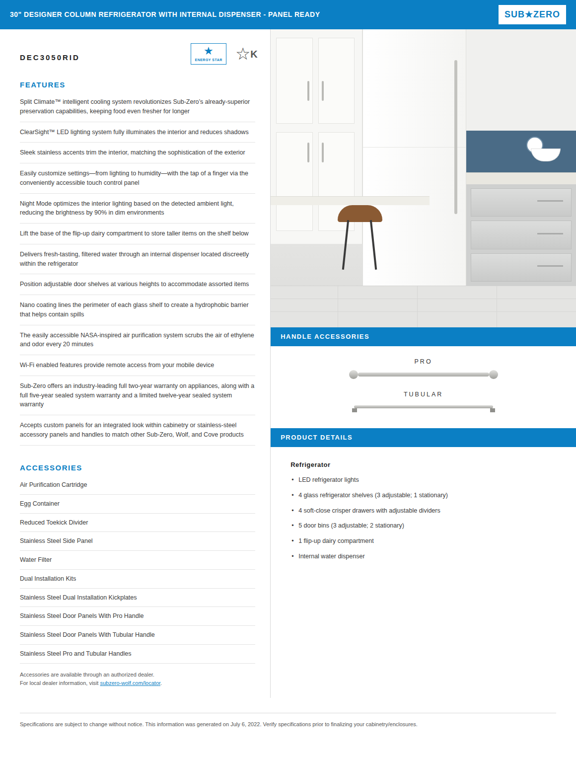30" Designer Column Refrigerator with Internal Dispenser - Panel Ready
SUB★ZERO
DEC3050RID
★
ENERGY STAR
☆K
Features
Split Climate™ intelligent cooling system revolutionizes Sub-Zero’s already-superior preservation capabilities, keeping food even fresher for longer
ClearSight™ LED lighting system fully illuminates the interior and reduces shadows
Sleek stainless accents trim the interior, matching the sophistication of the exterior
Easily customize settings—from lighting to humidity—with the tap of a finger via the conveniently accessible touch control panel
Night Mode optimizes the interior lighting based on the detected ambient light, reducing the brightness by 90% in dim environments
Lift the base of the flip-up dairy compartment to store taller items on the shelf below
Delivers fresh-tasting, filtered water through an internal dispenser located discreetly within the refrigerator
Position adjustable door shelves at various heights to accommodate assorted items
Nano coating lines the perimeter of each glass shelf to create a hydrophobic barrier that helps contain spills
The easily accessible NASA-inspired air purification system scrubs the air of ethylene and odor every 20 minutes
Wi-Fi enabled features provide remote access from your mobile device
Sub-Zero offers an industry-leading full two-year warranty on appliances, along with a full five-year sealed system warranty and a limited twelve-year sealed system warranty
Accepts custom panels for an integrated look within cabinetry or stainless-steel accessory panels and handles to match other Sub-Zero, Wolf, and Cove products
Accessories
Air Purification Cartridge
Egg Container
Reduced Toekick Divider
Stainless Steel Side Panel
Water Filter
Dual Installation Kits
Stainless Steel Dual Installation Kickplates
Stainless Steel Door Panels With Pro Handle
Stainless Steel Door Panels With Tubular Handle
Stainless Steel Pro and Tubular Handles
Accessories are available through an authorized dealer.
For local dealer information, visit subzero-wolf.com/locator.
Handle Accessories
PRO
TUBULAR
Product Details
Refrigerator
LED refrigerator lights
4 glass refrigerator shelves (3 adjustable; 1 stationary)
4 soft-close crisper drawers with adjustable dividers
5 door bins (3 adjustable; 2 stationary)
1 flip-up dairy compartment
Internal water dispenser
Specifications are subject to change without notice. This information was generated on July 6, 2022. Verify specifications prior to finalizing your cabinetry/enclosures.